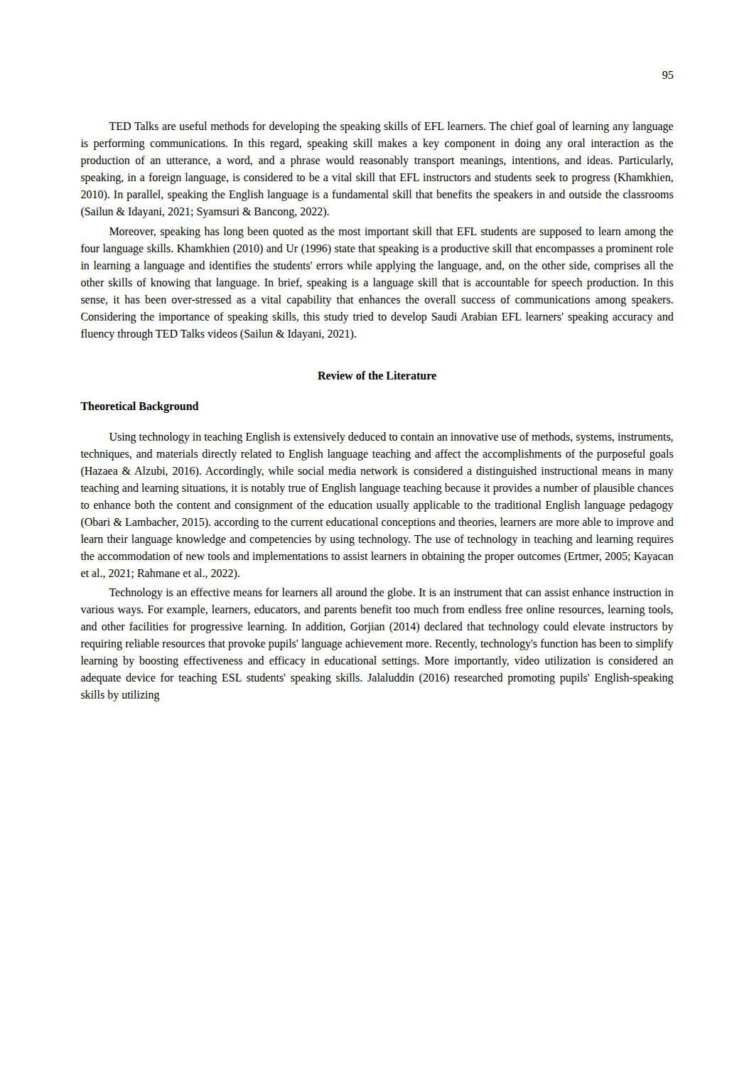95
TED Talks are useful methods for developing the speaking skills of EFL learners. The chief goal of learning any language is performing communications. In this regard, speaking skill makes a key component in doing any oral interaction as the production of an utterance, a word, and a phrase would reasonably transport meanings, intentions, and ideas. Particularly, speaking, in a foreign language, is considered to be a vital skill that EFL instructors and students seek to progress (Khamkhien, 2010). In parallel, speaking the English language is a fundamental skill that benefits the speakers in and outside the classrooms (Sailun & Idayani, 2021; Syamsuri & Bancong, 2022).
Moreover, speaking has long been quoted as the most important skill that EFL students are supposed to learn among the four language skills. Khamkhien (2010) and Ur (1996) state that speaking is a productive skill that encompasses a prominent role in learning a language and identifies the students' errors while applying the language, and, on the other side, comprises all the other skills of knowing that language. In brief, speaking is a language skill that is accountable for speech production. In this sense, it has been over-stressed as a vital capability that enhances the overall success of communications among speakers. Considering the importance of speaking skills, this study tried to develop Saudi Arabian EFL learners' speaking accuracy and fluency through TED Talks videos (Sailun & Idayani, 2021).
Review of the Literature
Theoretical Background
Using technology in teaching English is extensively deduced to contain an innovative use of methods, systems, instruments, techniques, and materials directly related to English language teaching and affect the accomplishments of the purposeful goals (Hazaea & Alzubi, 2016). Accordingly, while social media network is considered a distinguished instructional means in many teaching and learning situations, it is notably true of English language teaching because it provides a number of plausible chances to enhance both the content and consignment of the education usually applicable to the traditional English language pedagogy (Obari & Lambacher, 2015). according to the current educational conceptions and theories, learners are more able to improve and learn their language knowledge and competencies by using technology. The use of technology in teaching and learning requires the accommodation of new tools and implementations to assist learners in obtaining the proper outcomes (Ertmer, 2005; Kayacan et al., 2021; Rahmane et al., 2022).
Technology is an effective means for learners all around the globe. It is an instrument that can assist enhance instruction in various ways. For example, learners, educators, and parents benefit too much from endless free online resources, learning tools, and other facilities for progressive learning. In addition, Gorjian (2014) declared that technology could elevate instructors by requiring reliable resources that provoke pupils' language achievement more. Recently, technology's function has been to simplify learning by boosting effectiveness and efficacy in educational settings. More importantly, video utilization is considered an adequate device for teaching ESL students' speaking skills. Jalaluddin (2016) researched promoting pupils' English-speaking skills by utilizing